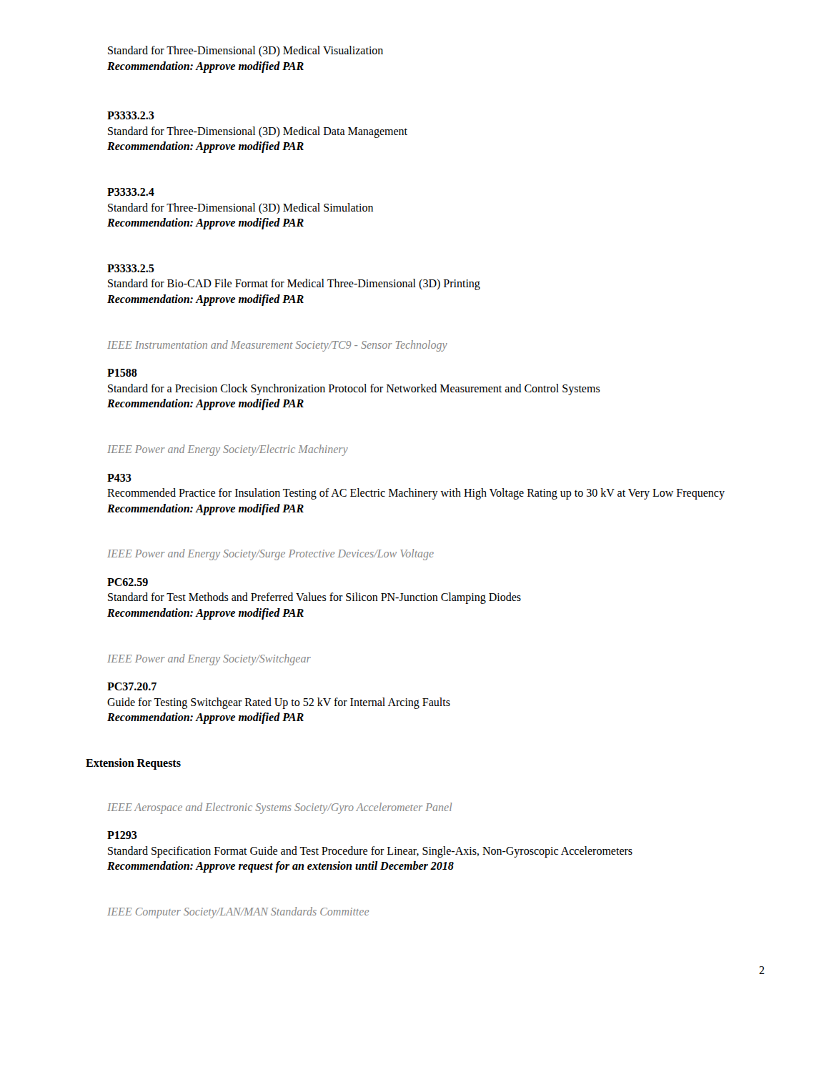Standard for Three-Dimensional (3D) Medical Visualization
Recommendation: Approve modified PAR
P3333.2.3
Standard for Three-Dimensional (3D) Medical Data Management
Recommendation: Approve modified PAR
P3333.2.4
Standard for Three-Dimensional (3D) Medical Simulation
Recommendation: Approve modified PAR
P3333.2.5
Standard for Bio-CAD File Format for Medical Three-Dimensional (3D) Printing
Recommendation: Approve modified PAR
IEEE Instrumentation and Measurement Society/TC9 - Sensor Technology
P1588
Standard for a Precision Clock Synchronization Protocol for Networked Measurement and Control Systems
Recommendation: Approve modified PAR
IEEE Power and Energy Society/Electric Machinery
P433
Recommended Practice for Insulation Testing of AC Electric Machinery with High Voltage Rating up to 30 kV at Very Low Frequency
Recommendation: Approve modified PAR
IEEE Power and Energy Society/Surge Protective Devices/Low Voltage
PC62.59
Standard for Test Methods and Preferred Values for Silicon PN-Junction Clamping Diodes
Recommendation: Approve modified PAR
IEEE Power and Energy Society/Switchgear
PC37.20.7
Guide for Testing Switchgear Rated Up to 52 kV for Internal Arcing Faults
Recommendation: Approve modified PAR
Extension Requests
IEEE Aerospace and Electronic Systems Society/Gyro Accelerometer Panel
P1293
Standard Specification Format Guide and Test Procedure for Linear, Single-Axis, Non-Gyroscopic Accelerometers
Recommendation: Approve request for an extension until December 2018
IEEE Computer Society/LAN/MAN Standards Committee
2